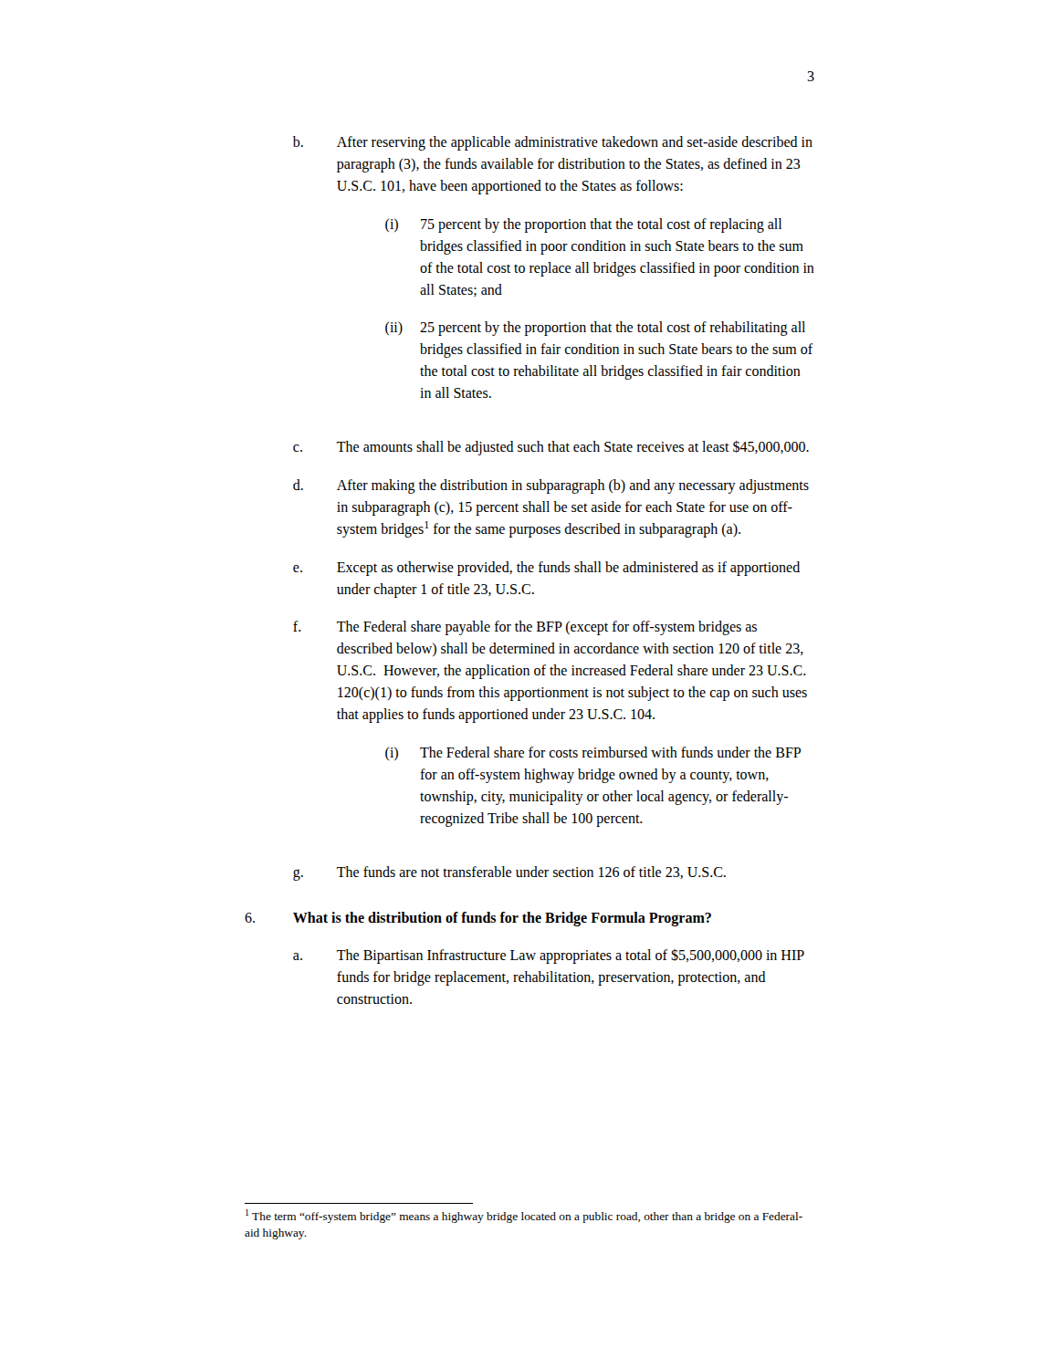3
b.
After reserving the applicable administrative takedown and set-aside described in paragraph (3), the funds available for distribution to the States, as defined in 23 U.S.C. 101, have been apportioned to the States as follows:
(i)
75 percent by the proportion that the total cost of replacing all bridges classified in poor condition in such State bears to the sum of the total cost to replace all bridges classified in poor condition in all States; and
(ii)
25 percent by the proportion that the total cost of rehabilitating all bridges classified in fair condition in such State bears to the sum of the total cost to rehabilitate all bridges classified in fair condition in all States.
c.
The amounts shall be adjusted such that each State receives at least $45,000,000.
d.
After making the distribution in subparagraph (b) and any necessary adjustments in subparagraph (c), 15 percent shall be set aside for each State for use on off-system bridges1 for the same purposes described in subparagraph (a).
e.
Except as otherwise provided, the funds shall be administered as if apportioned under chapter 1 of title 23, U.S.C.
f.
The Federal share payable for the BFP (except for off-system bridges as described below) shall be determined in accordance with section 120 of title 23, U.S.C. However, the application of the increased Federal share under 23 U.S.C. 120(c)(1) to funds from this apportionment is not subject to the cap on such uses that applies to funds apportioned under 23 U.S.C. 104.
(i)
The Federal share for costs reimbursed with funds under the BFP for an off-system highway bridge owned by a county, town, township, city, municipality or other local agency, or federally-recognized Tribe shall be 100 percent.
g.
The funds are not transferable under section 126 of title 23, U.S.C.
6.
What is the distribution of funds for the Bridge Formula Program?
a.
The Bipartisan Infrastructure Law appropriates a total of $5,500,000,000 in HIP funds for bridge replacement, rehabilitation, preservation, protection, and construction.
1 The term “off-system bridge” means a highway bridge located on a public road, other than a bridge on a Federal-aid highway.